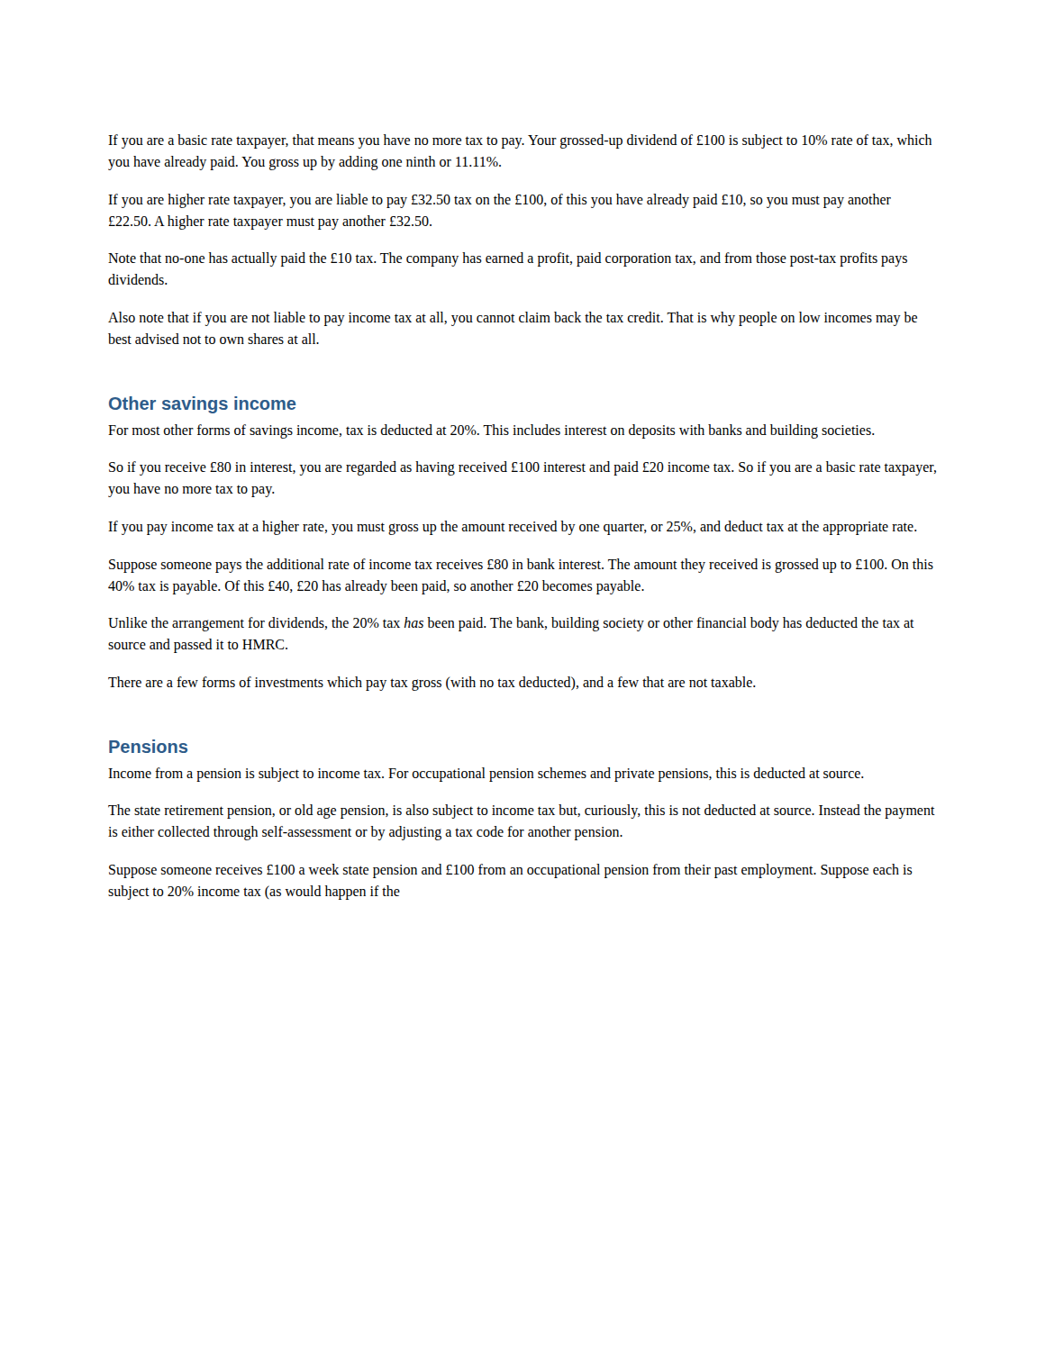If you are a basic rate taxpayer, that means you have no more tax to pay. Your grossed-up dividend of £100 is subject to 10% rate of tax, which you have already paid. You gross up by adding one ninth or 11.11%.
If you are higher rate taxpayer, you are liable to pay £32.50 tax on the £100, of this you have already paid £10, so you must pay another £22.50. A higher rate taxpayer must pay another £32.50.
Note that no-one has actually paid the £10 tax. The company has earned a profit, paid corporation tax, and from those post-tax profits pays dividends.
Also note that if you are not liable to pay income tax at all, you cannot claim back the tax credit. That is why people on low incomes may be best advised not to own shares at all.
Other savings income
For most other forms of savings income, tax is deducted at 20%. This includes interest on deposits with banks and building societies.
So if you receive £80 in interest, you are regarded as having received £100 interest and paid £20 income tax. So if you are a basic rate taxpayer, you have no more tax to pay.
If you pay income tax at a higher rate, you must gross up the amount received by one quarter, or 25%, and deduct tax at the appropriate rate.
Suppose someone pays the additional rate of income tax receives £80 in bank interest. The amount they received is grossed up to £100. On this 40% tax is payable. Of this £40, £20 has already been paid, so another £20 becomes payable.
Unlike the arrangement for dividends, the 20% tax has been paid. The bank, building society or other financial body has deducted the tax at source and passed it to HMRC.
There are a few forms of investments which pay tax gross (with no tax deducted), and a few that are not taxable.
Pensions
Income from a pension is subject to income tax. For occupational pension schemes and private pensions, this is deducted at source.
The state retirement pension, or old age pension, is also subject to income tax but, curiously, this is not deducted at source. Instead the payment is either collected through self-assessment or by adjusting a tax code for another pension.
Suppose someone receives £100 a week state pension and £100 from an occupational pension from their past employment. Suppose each is subject to 20% income tax (as would happen if the